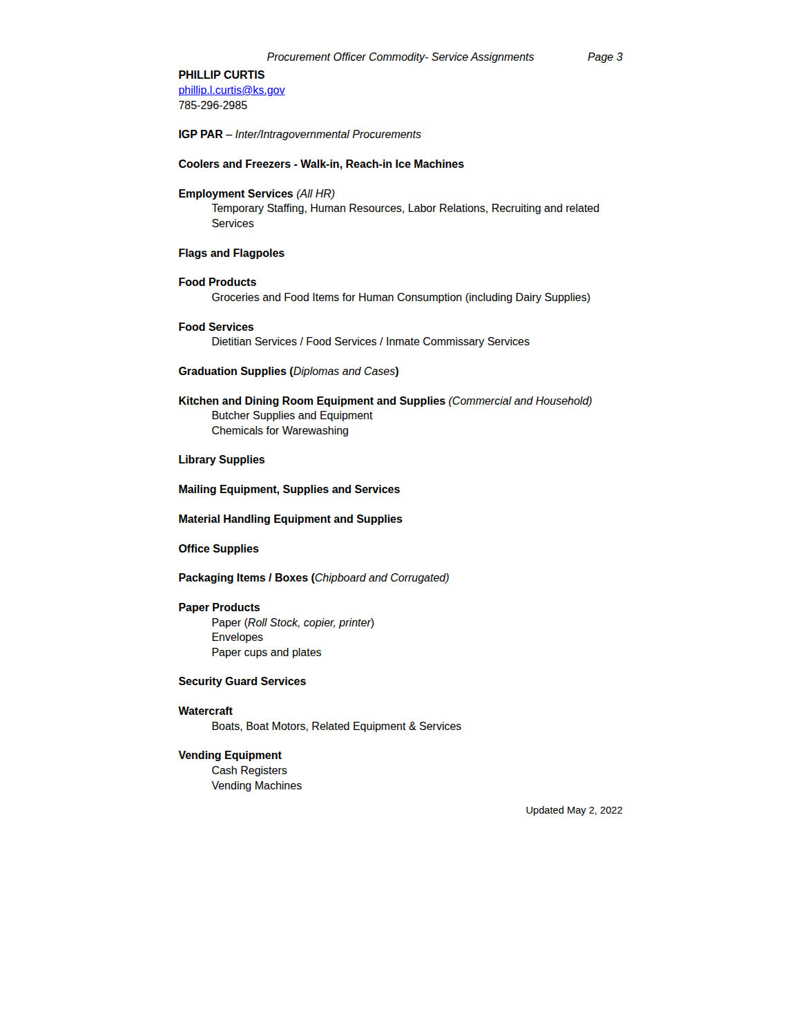Procurement Officer Commodity- Service Assignments Page 3
PHILLIP CURTIS
phillip.l.curtis@ks.gov
785-296-2985
IGP PAR – Inter/Intragovernmental Procurements
Coolers and Freezers - Walk-in, Reach-in Ice Machines
Employment Services (All HR)
Temporary Staffing, Human Resources, Labor Relations, Recruiting and related Services
Flags and Flagpoles
Food Products
Groceries and Food Items for Human Consumption (including Dairy Supplies)
Food Services
Dietitian Services / Food Services / Inmate Commissary Services
Graduation Supplies (Diplomas and Cases)
Kitchen and Dining Room Equipment and Supplies (Commercial and Household)
Butcher Supplies and Equipment
Chemicals for Warewashing
Library Supplies
Mailing Equipment, Supplies and Services
Material Handling Equipment and Supplies
Office Supplies
Packaging Items / Boxes (Chipboard and Corrugated)
Paper Products
Paper (Roll Stock, copier, printer)
Envelopes
Paper cups and plates
Security Guard Services
Watercraft
Boats, Boat Motors, Related Equipment & Services
Vending Equipment
Cash Registers
Vending Machines
Updated May 2, 2022